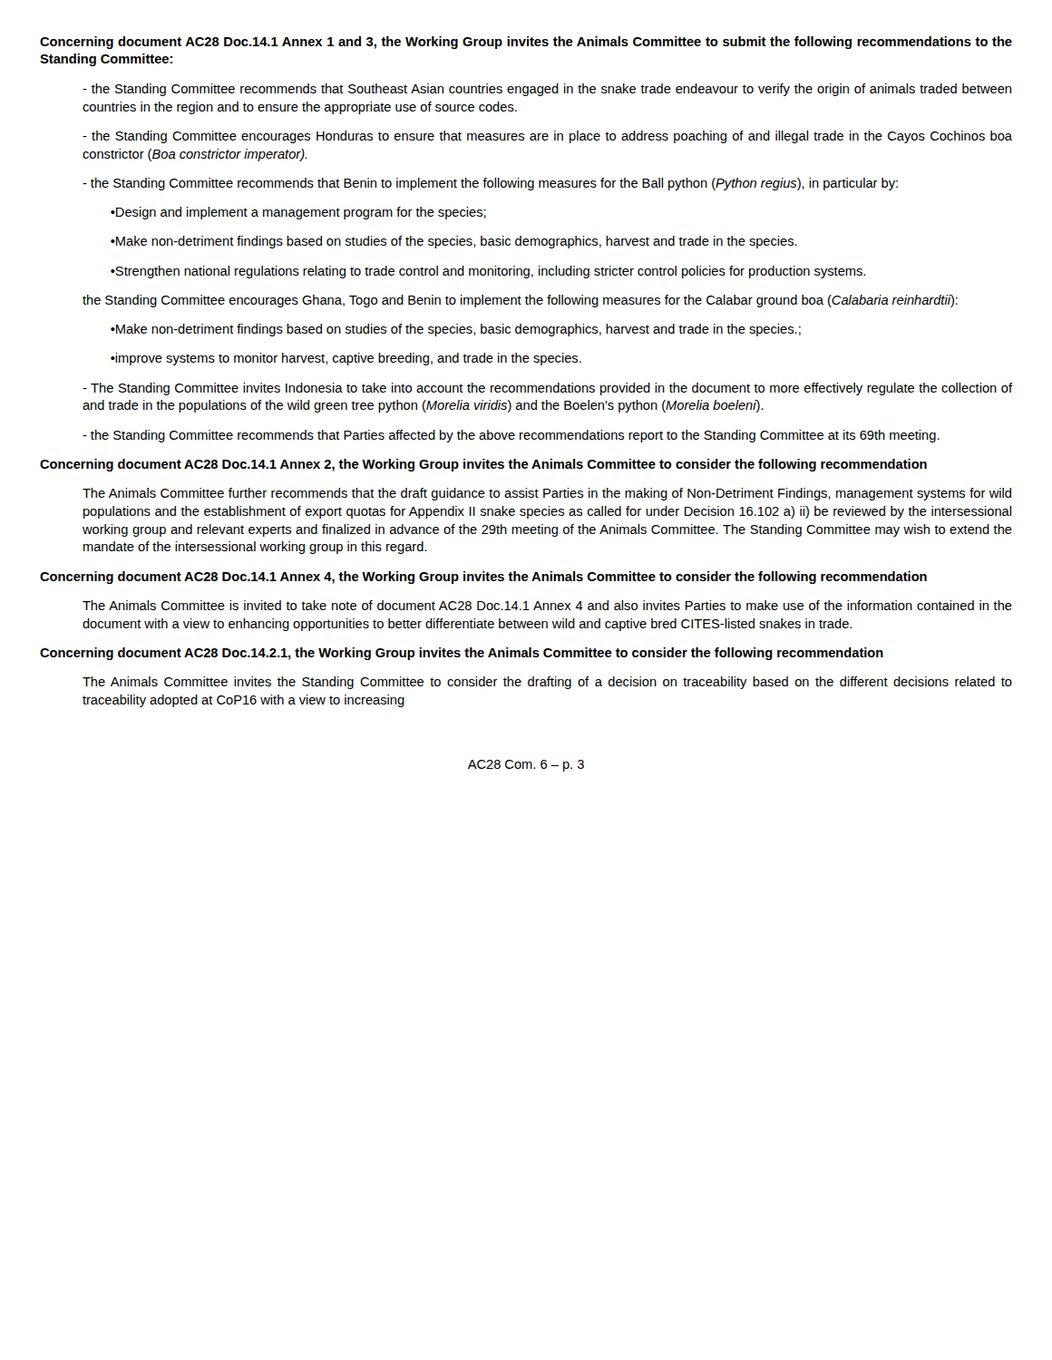Concerning document AC28 Doc.14.1 Annex 1 and 3, the Working Group invites the Animals Committee to submit the following recommendations to the Standing Committee:
- the Standing Committee recommends that Southeast Asian countries engaged in the snake trade endeavour to verify the origin of animals traded between countries in the region and to ensure the appropriate use of source codes.
- the Standing Committee encourages Honduras to ensure that measures are in place to address poaching of and illegal trade in the Cayos Cochinos boa constrictor (Boa constrictor imperator).
- the Standing Committee recommends that Benin to implement the following measures for the Ball python (Python regius), in particular by:
•Design and implement a management program for the species;
•Make non-detriment findings based on studies of the species, basic demographics, harvest and trade in the species.
•Strengthen national regulations relating to trade control and monitoring, including stricter control policies for production systems.
the Standing Committee encourages Ghana, Togo and Benin to implement the following measures for the Calabar ground boa (Calabaria reinhardtii):
•Make non-detriment findings based on studies of the species, basic demographics, harvest and trade in the species.;
•improve systems to monitor harvest, captive breeding, and trade in the species.
- The Standing Committee invites Indonesia to take into account the recommendations provided in the document to more effectively regulate the collection of and trade in the populations of the wild green tree python (Morelia viridis) and the Boelen's python (Morelia boeleni).
- the Standing Committee recommends that Parties affected by the above recommendations report to the Standing Committee at its 69th meeting.
Concerning document AC28 Doc.14.1 Annex 2, the Working Group invites the Animals Committee to consider the following recommendation
The Animals Committee further recommends that the draft guidance to assist Parties in the making of Non-Detriment Findings, management systems for wild populations and the establishment of export quotas for Appendix II snake species as called for under Decision 16.102 a) ii) be reviewed by the intersessional working group and relevant experts and finalized in advance of the 29th meeting of the Animals Committee. The Standing Committee may wish to extend the mandate of the intersessional working group in this regard.
Concerning document AC28 Doc.14.1 Annex 4, the Working Group invites the Animals Committee to consider the following recommendation
The Animals Committee is invited to take note of document AC28 Doc.14.1 Annex 4 and also invites Parties to make use of the information contained in the document with a view to enhancing opportunities to better differentiate between wild and captive bred CITES-listed snakes in trade.
Concerning document AC28 Doc.14.2.1, the Working Group invites the Animals Committee to consider the following recommendation
The Animals Committee invites the Standing Committee to consider the drafting of a decision on traceability based on the different decisions related to traceability adopted at CoP16 with a view to increasing
AC28 Com. 6 – p. 3